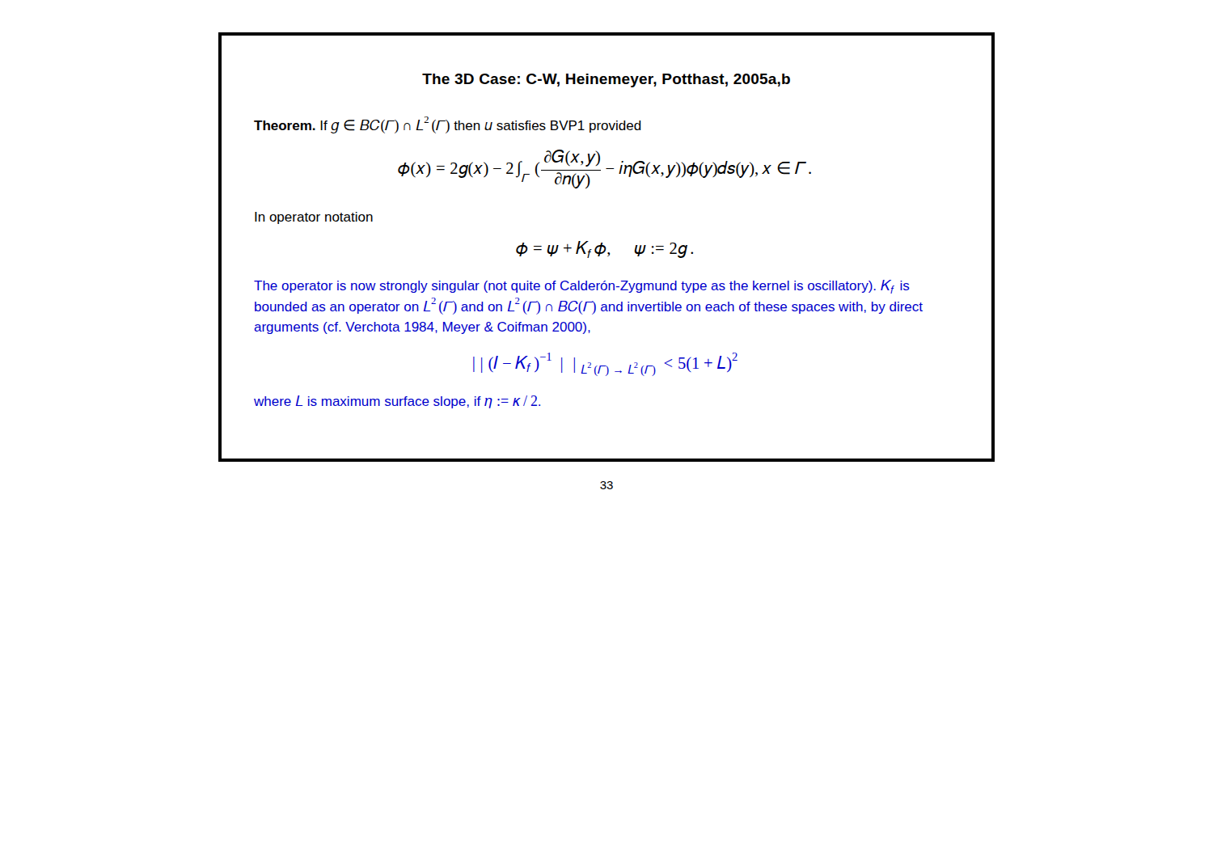The 3D Case: C-W, Heinemeyer, Potthast, 2005a,b
Theorem. If g∈BC(Γ)∩L2(Γ) then u satisfies BVP1 provided
ϕ(x) = 2g(x) − 2 ∫Γ ( ∂G(x,y) ∂n(y) − iηG(x,y) ) ϕ(y)ds(y) , x∈Γ.
In operator notation
ϕ=ψ+Kfϕ , ψ:=2g.
The operator is now strongly singular (not quite of Calderón-Zygmund type as the kernel is oscillatory). Kf is bounded as an operator on L2(Γ) and on L2(Γ)∩BC(Γ) and invertible on each of these spaces with, by direct arguments (cf. Verchota 1984, Meyer & Coifman 2000),
|| (I−Kf) −1 || L2(Γ)→L2(Γ) < 5 (1+L) 2
where L is maximum surface slope, if η:=κ/2.
33